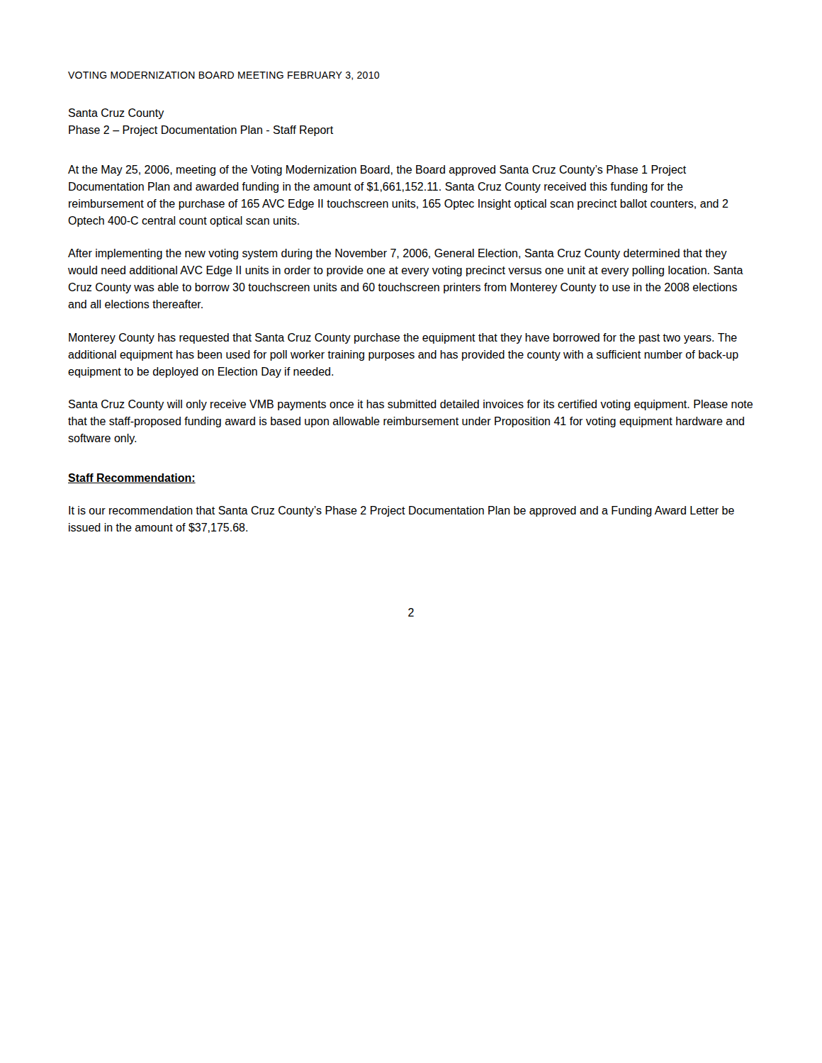VOTING MODERNIZATION BOARD MEETING FEBRUARY 3, 2010
Santa Cruz County
Phase 2 – Project Documentation Plan - Staff Report
At the May 25, 2006, meeting of the Voting Modernization Board, the Board approved Santa Cruz County’s Phase 1 Project Documentation Plan and awarded funding in the amount of $1,661,152.11. Santa Cruz County received this funding for the reimbursement of the purchase of 165 AVC Edge II touchscreen units, 165 Optec Insight optical scan precinct ballot counters, and 2 Optech 400-C central count optical scan units.
After implementing the new voting system during the November 7, 2006, General Election, Santa Cruz County determined that they would need additional AVC Edge II units in order to provide one at every voting precinct versus one unit at every polling location. Santa Cruz County was able to borrow 30 touchscreen units and 60 touchscreen printers from Monterey County to use in the 2008 elections and all elections thereafter.
Monterey County has requested that Santa Cruz County purchase the equipment that they have borrowed for the past two years. The additional equipment has been used for poll worker training purposes and has provided the county with a sufficient number of back-up equipment to be deployed on Election Day if needed.
Santa Cruz County will only receive VMB payments once it has submitted detailed invoices for its certified voting equipment. Please note that the staff-proposed funding award is based upon allowable reimbursement under Proposition 41 for voting equipment hardware and software only.
Staff Recommendation:
It is our recommendation that Santa Cruz County’s Phase 2 Project Documentation Plan be approved and a Funding Award Letter be issued in the amount of $37,175.68.
2